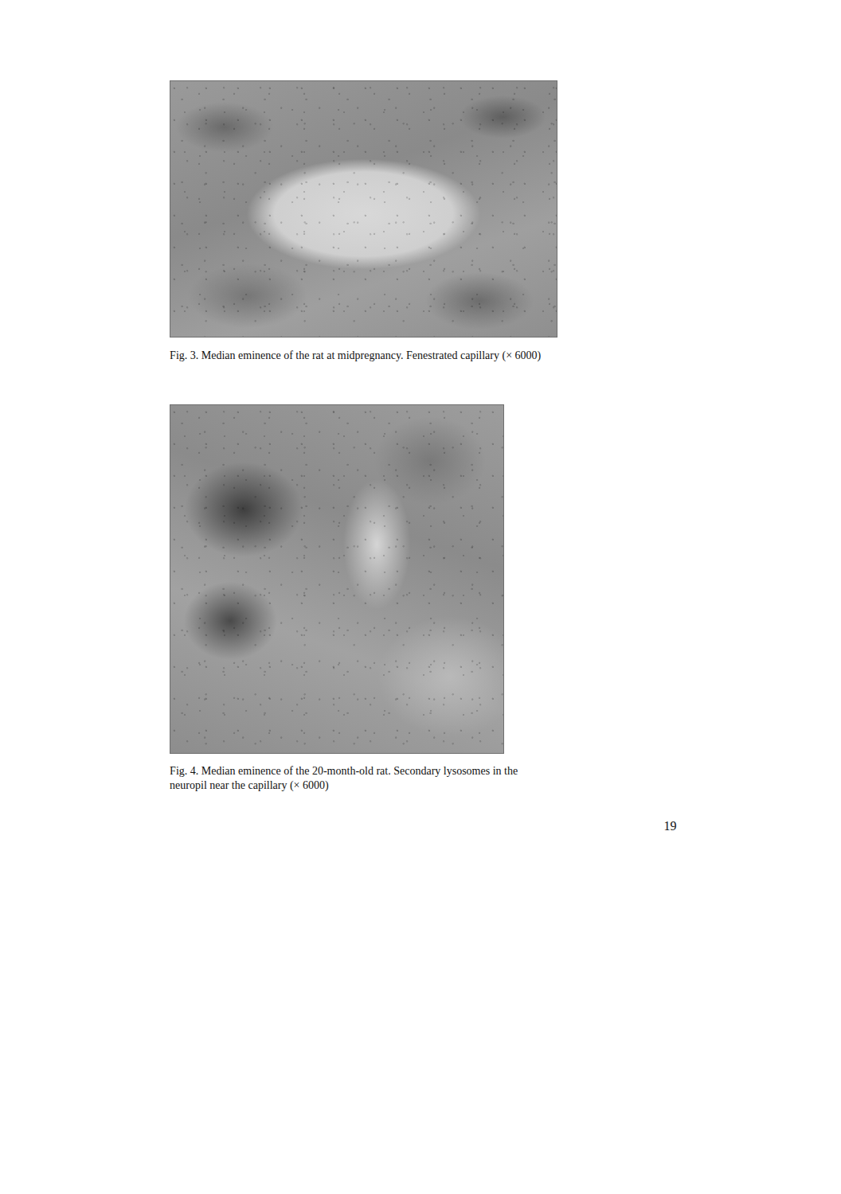Fig. 3. Median eminence of the rat at midpregnancy. Fenestrated capillary (× 6000)
Fig. 4. Median eminence of the 20-month-old rat. Secondary lysosomes in the neuropil near the capillary (× 6000)
19